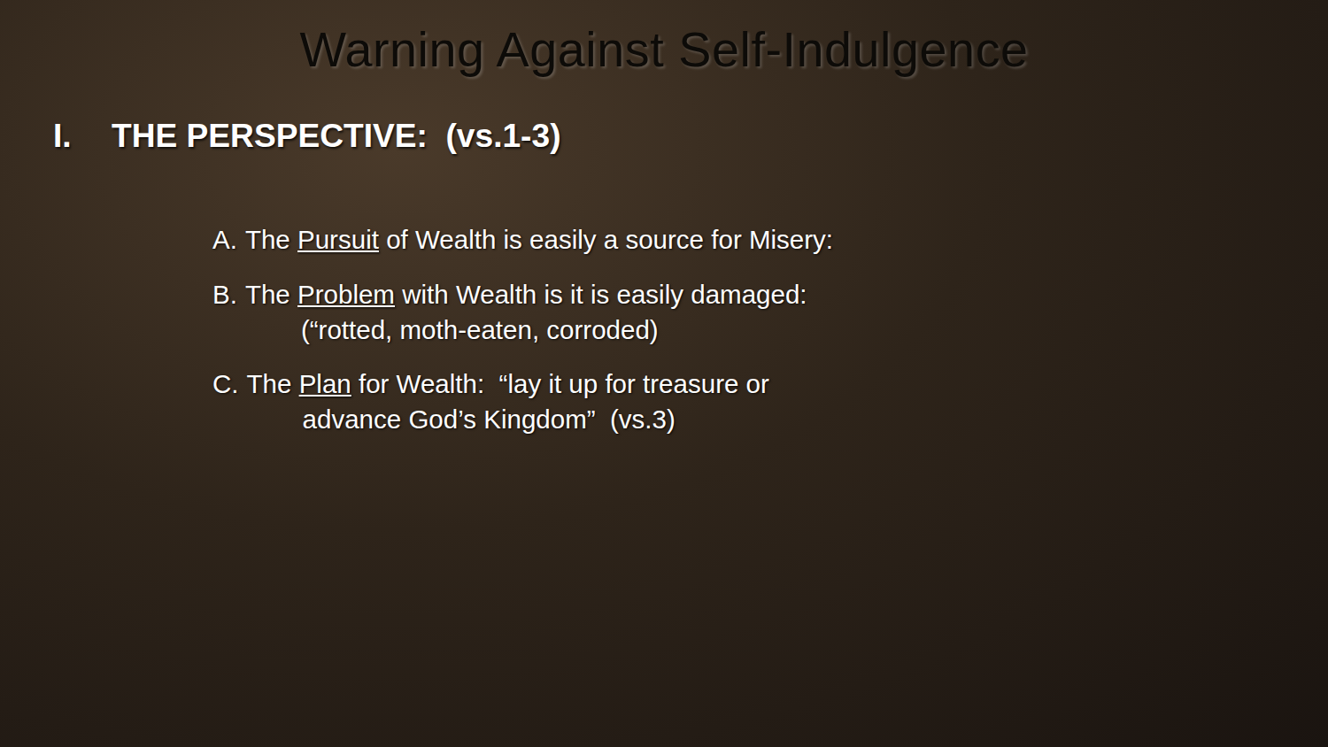Warning Against Self-Indulgence
I. THE PERSPECTIVE: (vs.1-3)
A. The Pursuit of Wealth is easily a source for Misery:
B. The Problem with Wealth is it is easily damaged: (“rotted, moth-eaten, corroded)
C. The Plan for Wealth: “lay it up for treasure or advance God’s Kingdom” (vs.3)